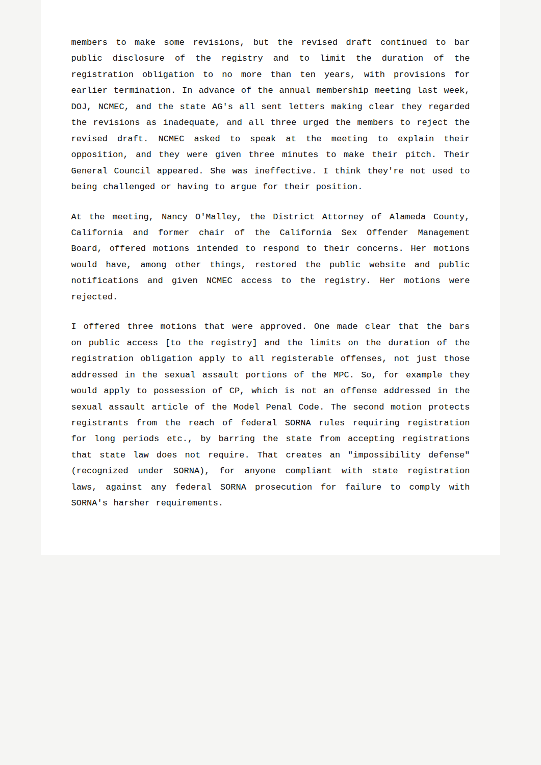members to make some revisions, but the revised draft continued to bar public disclosure of the registry and to limit the duration of the registration obligation to no more than ten years, with provisions for earlier termination. In advance of the annual membership meeting last week, DOJ, NCMEC, and the state AG's all sent letters making clear they regarded the revisions as inadequate, and all three urged the members to reject the revised draft. NCMEC asked to speak at the meeting to explain their opposition, and they were given three minutes to make their pitch. Their General Council appeared. She was ineffective. I think they're not used to being challenged or having to argue for their position.
At the meeting, Nancy O'Malley, the District Attorney of Alameda County, California and former chair of the California Sex Offender Management Board, offered motions intended to respond to their concerns. Her motions would have, among other things, restored the public website and public notifications and given NCMEC access to the registry. Her motions were rejected.
I offered three motions that were approved. One made clear that the bars on public access [to the registry] and the limits on the duration of the registration obligation apply to all registerable offenses, not just those addressed in the sexual assault portions of the MPC. So, for example they would apply to possession of CP, which is not an offense addressed in the sexual assault article of the Model Penal Code. The second motion protects registrants from the reach of federal SORNA rules requiring registration for long periods etc., by barring the state from accepting registrations that state law does not require. That creates an "impossibility defense" (recognized under SORNA), for anyone compliant with state registration laws, against any federal SORNA prosecution for failure to comply with SORNA's harsher requirements.